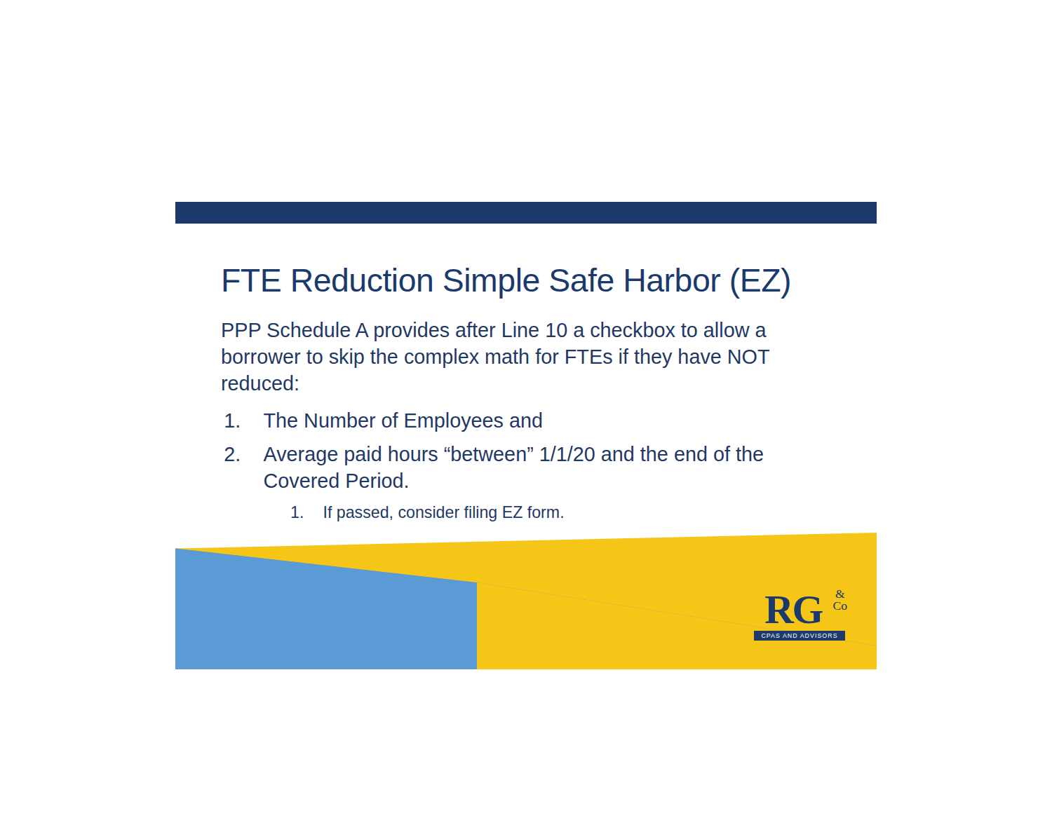FTE Reduction Simple Safe Harbor (EZ)
PPP Schedule A provides after Line 10 a checkbox to allow a borrower to skip the complex math for FTEs if they have NOT reduced:
The Number of Employees and
Average paid hours “between” 1/1/20 and the end of the Covered Period.
If passed, consider filing EZ form.
RG&
Co
CPAs and Advisors